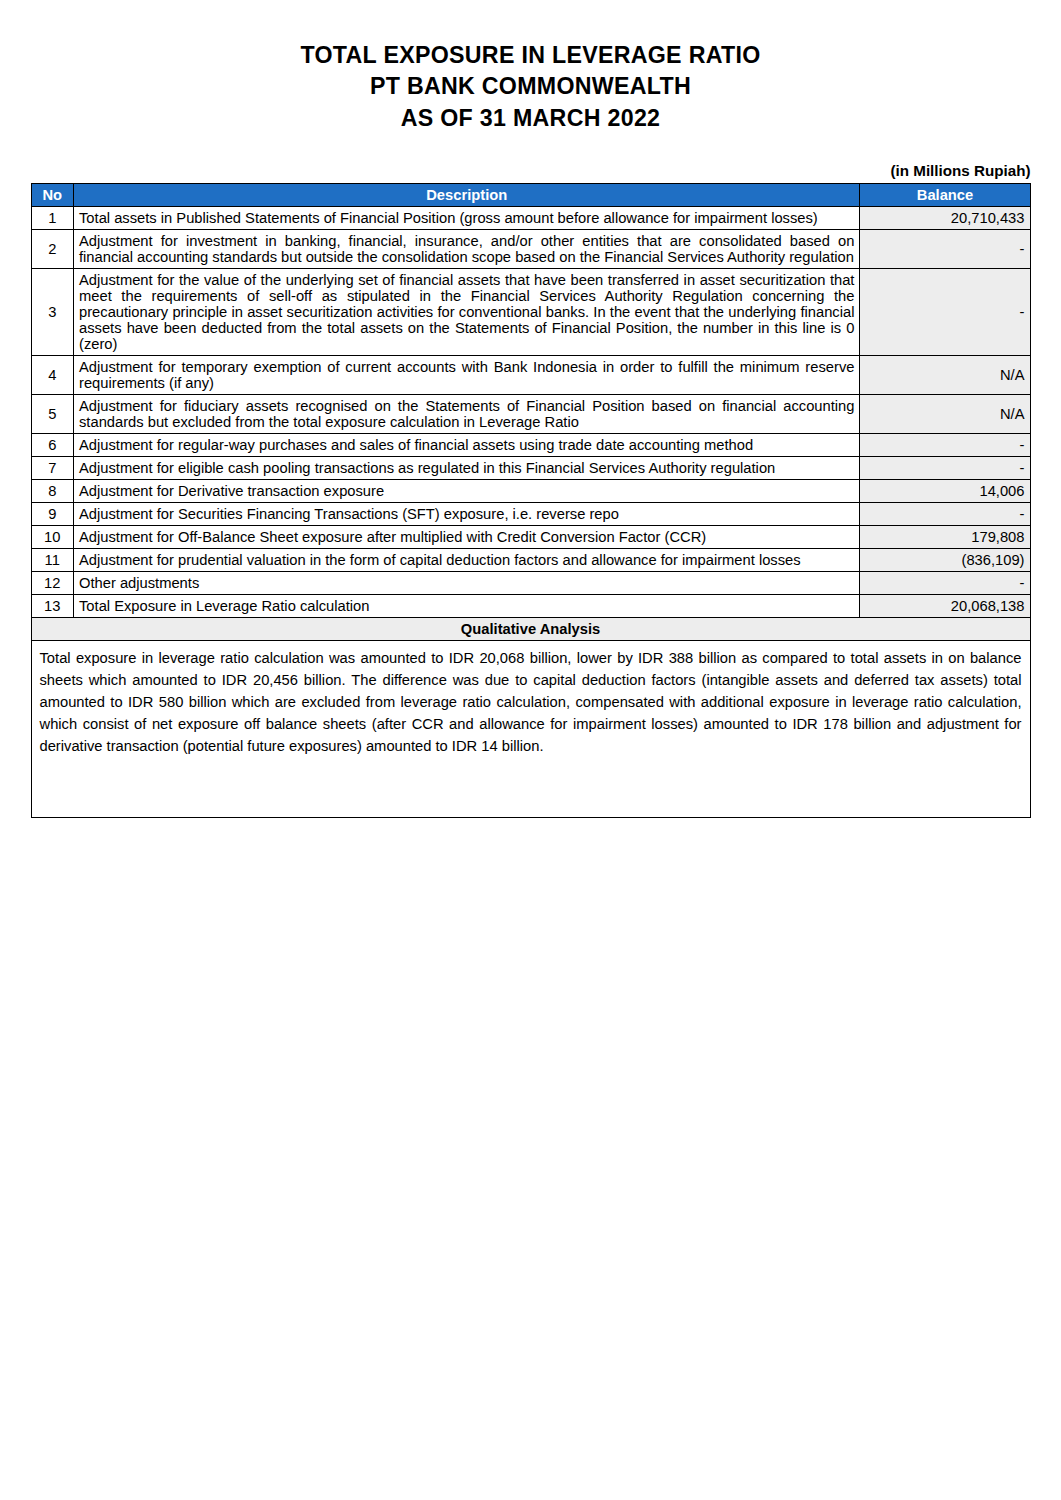TOTAL EXPOSURE IN LEVERAGE RATIO
PT BANK COMMONWEALTH
AS OF 31 MARCH 2022
(in Millions Rupiah)
| No | Description | Balance |
| --- | --- | --- |
| 1 | Total assets in Published Statements of Financial Position (gross amount before allowance for impairment losses) | 20,710,433 |
| 2 | Adjustment for investment in banking, financial, insurance, and/or other entities that are consolidated based on financial accounting standards but outside the consolidation scope based on the Financial Services Authority regulation | - |
| 3 | Adjustment for the value of the underlying set of financial assets that have been transferred in asset securitization that meet the requirements of sell-off as stipulated in the Financial Services Authority Regulation concerning the precautionary principle in asset securitization activities for conventional banks. In the event that the underlying financial assets have been deducted from the total assets on the Statements of Financial Position, the number in this line is 0 (zero) | - |
| 4 | Adjustment for temporary exemption of current accounts with Bank Indonesia in order to fulfill the minimum reserve requirements (if any) | N/A |
| 5 | Adjustment for fiduciary assets recognised on the Statements of Financial Position based on financial accounting standards but excluded from the total exposure calculation in Leverage Ratio | N/A |
| 6 | Adjustment for regular-way purchases and sales of financial assets using trade date accounting method | - |
| 7 | Adjustment for eligible cash pooling transactions as regulated in this Financial Services Authority regulation | - |
| 8 | Adjustment for Derivative transaction exposure | 14,006 |
| 9 | Adjustment for Securities Financing Transactions (SFT) exposure, i.e. reverse repo | - |
| 10 | Adjustment for Off-Balance Sheet exposure after multiplied with Credit Conversion Factor (CCR) | 179,808 |
| 11 | Adjustment for prudential valuation in the form of capital deduction factors and allowance for impairment losses | (836,109) |
| 12 | Other adjustments | - |
| 13 | Total Exposure in Leverage Ratio calculation | 20,068,138 |
| Qualitative Analysis |
| Total exposure in leverage ratio calculation was amounted to IDR 20,068 billion, lower by IDR 388 billion as compared to total assets in on balance sheets which amounted to IDR 20,456 billion. The difference was due to capital deduction factors (intangible assets and deferred tax assets) total amounted to IDR 580 billion which are excluded from leverage ratio calculation, compensated with additional exposure in leverage ratio calculation, which consist of net exposure off balance sheets (after CCR and allowance for impairment losses) amounted to IDR 178 billion and adjustment for derivative transaction (potential future exposures) amounted to IDR 14 billion. |